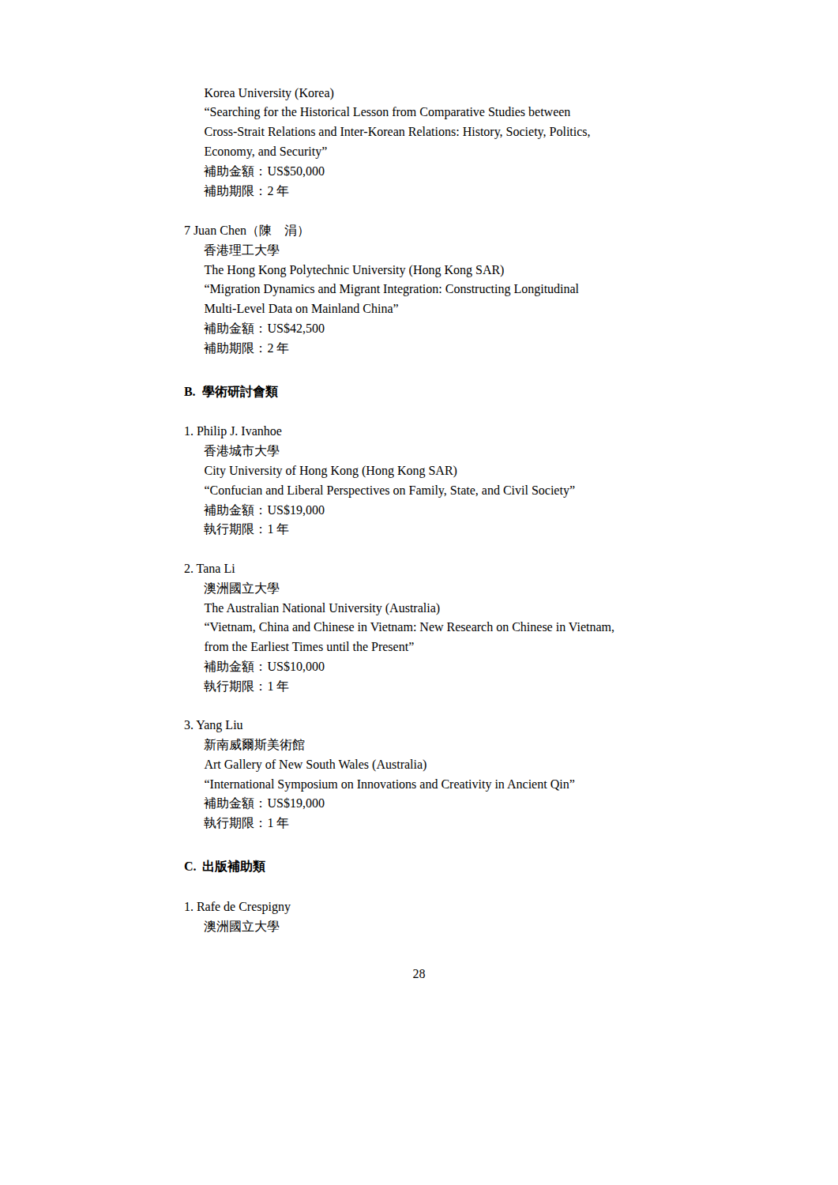Korea University (Korea)
“Searching for the Historical Lesson from Comparative Studies between
Cross-Strait Relations and Inter-Korean Relations: History, Society, Politics,
Economy, and Security”
補助金額：US$50,000
補助期限：2 年
7 Juan Chen（陳　涓）
香港理工大學
The Hong Kong Polytechnic University (Hong Kong SAR)
“Migration Dynamics and Migrant Integration: Constructing Longitudinal
Multi-Level Data on Mainland China”
補助金額：US$42,500
補助期限：2 年
B. 學術研討會類
1. Philip J. Ivanhoe
香港城市大學
City University of Hong Kong (Hong Kong SAR)
“Confucian and Liberal Perspectives on Family, State, and Civil Society”
補助金額：US$19,000
執行期限：1 年
2. Tana Li
澳洲國立大學
The Australian National University (Australia)
“Vietnam, China and Chinese in Vietnam: New Research on Chinese in Vietnam,
from the Earliest Times until the Present”
補助金額：US$10,000
執行期限：1 年
3. Yang Liu
新南威爾斯美術館
Art Gallery of New South Wales (Australia)
“International Symposium on Innovations and Creativity in Ancient Qin”
補助金額：US$19,000
執行期限：1 年
C. 出版補助類
1. Rafe de Crespigny
澳洲國立大學
28